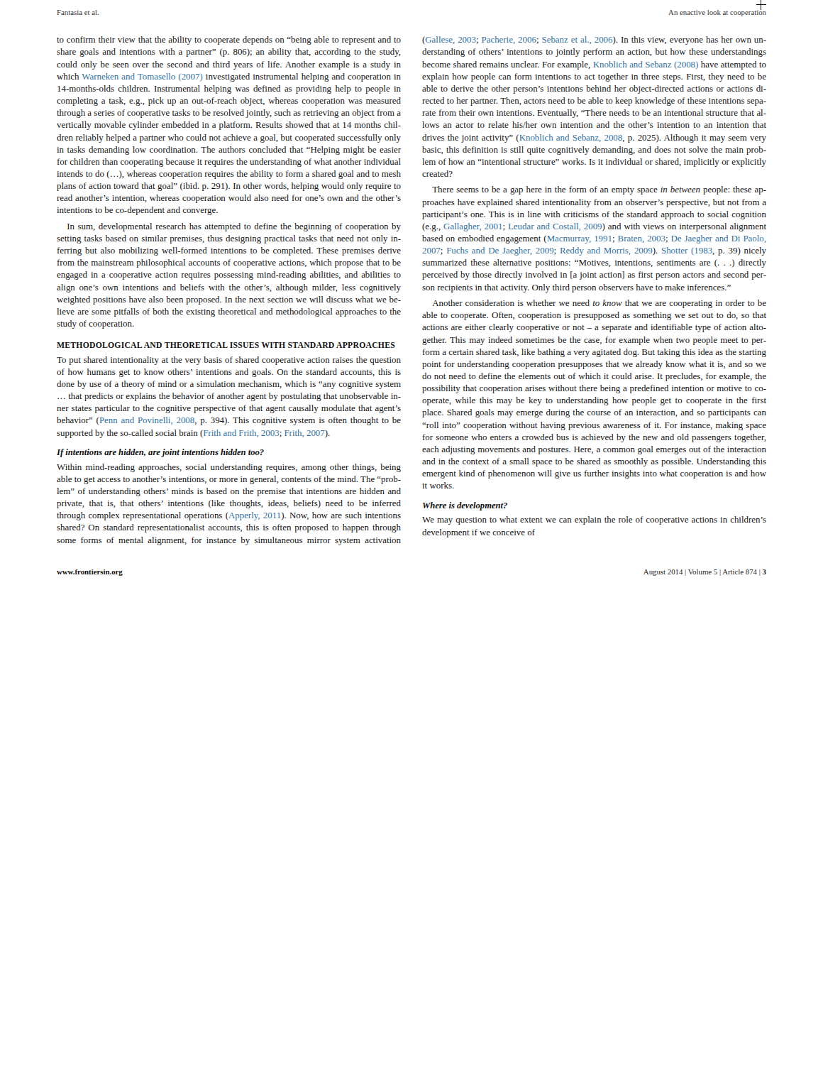Fantasia et al. An enactive look at cooperation
to confirm their view that the ability to cooperate depends on “being able to represent and to share goals and intentions with a partner” (p. 806); an ability that, according to the study, could only be seen over the second and third years of life. Another example is a study in which Warneken and Tomasello (2007) investigated instrumental helping and cooperation in 14-months-olds children. Instrumental helping was defined as providing help to people in completing a task, e.g., pick up an out-of-reach object, whereas cooperation was measured through a series of cooperative tasks to be resolved jointly, such as retrieving an object from a vertically movable cylinder embedded in a platform. Results showed that at 14 months children reliably helped a partner who could not achieve a goal, but cooperated successfully only in tasks demanding low coordination. The authors concluded that “Helping might be easier for children than cooperating because it requires the understanding of what another individual intends to do (…), whereas cooperation requires the ability to form a shared goal and to mesh plans of action toward that goal” (ibid. p. 291). In other words, helping would only require to read another’s intention, whereas cooperation would also need for one’s own and the other’s intentions to be co-dependent and converge.
In sum, developmental research has attempted to define the beginning of cooperation by setting tasks based on similar premises, thus designing practical tasks that need not only inferring but also mobilizing well-formed intentions to be completed. These premises derive from the mainstream philosophical accounts of cooperative actions, which propose that to be engaged in a cooperative action requires possessing mind-reading abilities, and abilities to align one’s own intentions and beliefs with the other’s, although milder, less cognitively weighted positions have also been proposed. In the next section we will discuss what we believe are some pitfalls of both the existing theoretical and methodological approaches to the study of cooperation.
Methodological and theoretical issues with standard approaches
To put shared intentionality at the very basis of shared cooperative action raises the question of how humans get to know others’ intentions and goals. On the standard accounts, this is done by use of a theory of mind or a simulation mechanism, which is “any cognitive system … that predicts or explains the behavior of another agent by postulating that unobservable inner states particular to the cognitive perspective of that agent causally modulate that agent’s behavior” (Penn and Povinelli, 2008, p. 394). This cognitive system is often thought to be supported by the so-called social brain (Frith and Frith, 2003; Frith, 2007).
If intentions are hidden, are joint intentions hidden too?
Within mind-reading approaches, social understanding requires, among other things, being able to get access to another’s intentions, or more in general, contents of the mind. The “problem” of understanding others’ minds is based on the premise that intentions are hidden and private, that is, that others’ intentions (like thoughts, ideas, beliefs) need to be inferred through complex representational operations (Apperly, 2011). Now, how are such intentions shared? On standard representationalist accounts, this is often proposed to happen through some forms of mental alignment, for instance by simultaneous mirror system activation (Gallese, 2003; Pacherie, 2006; Sebanz et al., 2006). In this view, everyone has her own understanding of others’ intentions to jointly perform an action, but how these understandings become shared remains unclear. For example, Knoblich and Sebanz (2008) have attempted to explain how people can form intentions to act together in three steps. First, they need to be able to derive the other person’s intentions behind her object-directed actions or actions directed to her partner. Then, actors need to be able to keep knowledge of these intentions separate from their own intentions. Eventually, “There needs to be an intentional structure that allows an actor to relate his/her own intention and the other’s intention to an intention that drives the joint activity” (Knoblich and Sebanz, 2008, p. 2025). Although it may seem very basic, this definition is still quite cognitively demanding, and does not solve the main problem of how an “intentional structure” works. Is it individual or shared, implicitly or explicitly created?
There seems to be a gap here in the form of an empty space in between people: these approaches have explained shared intentionality from an observer’s perspective, but not from a participant’s one. This is in line with criticisms of the standard approach to social cognition (e.g., Gallagher, 2001; Leudar and Costall, 2009) and with views on interpersonal alignment based on embodied engagement (Macmurray, 1991; Braten, 2003; De Jaegher and Di Paolo, 2007; Fuchs and De Jaegher, 2009; Reddy and Morris, 2009). Shotter (1983, p. 39) nicely summarized these alternative positions: “Motives, intentions, sentiments are (. . .) directly perceived by those directly involved in [a joint action] as first person actors and second person recipients in that activity. Only third person observers have to make inferences.”
Another consideration is whether we need to know that we are cooperating in order to be able to cooperate. Often, cooperation is presupposed as something we set out to do, so that actions are either clearly cooperative or not – a separate and identifiable type of action altogether. This may indeed sometimes be the case, for example when two people meet to perform a certain shared task, like bathing a very agitated dog. But taking this idea as the starting point for understanding cooperation presupposes that we already know what it is, and so we do not need to define the elements out of which it could arise. It precludes, for example, the possibility that cooperation arises without there being a predefined intention or motive to cooperate, while this may be key to understanding how people get to cooperate in the first place. Shared goals may emerge during the course of an interaction, and so participants can “roll into” cooperation without having previous awareness of it. For instance, making space for someone who enters a crowded bus is achieved by the new and old passengers together, each adjusting movements and postures. Here, a common goal emerges out of the interaction and in the context of a small space to be shared as smoothly as possible. Understanding this emergent kind of phenomenon will give us further insights into what cooperation is and how it works.
Where is development?
We may question to what extent we can explain the role of cooperative actions in children’s development if we conceive of
www.frontiersin.org August 2014 | Volume 5 | Article 874 | 3